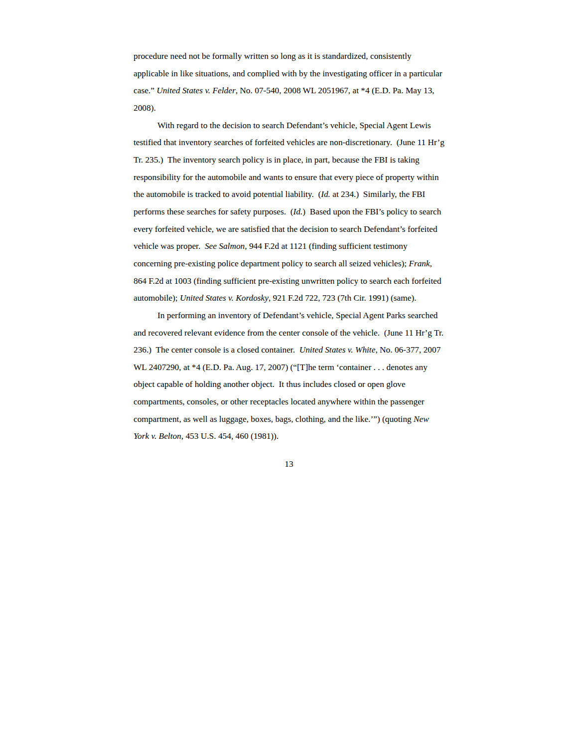procedure need not be formally written so long as it is standardized, consistently applicable in like situations, and complied with by the investigating officer in a particular case.” United States v. Felder, No. 07-540, 2008 WL 2051967, at *4 (E.D. Pa. May 13, 2008).
With regard to the decision to search Defendant’s vehicle, Special Agent Lewis testified that inventory searches of forfeited vehicles are non-discretionary. (June 11 Hr’g Tr. 235.) The inventory search policy is in place, in part, because the FBI is taking responsibility for the automobile and wants to ensure that every piece of property within the automobile is tracked to avoid potential liability. (Id. at 234.) Similarly, the FBI performs these searches for safety purposes. (Id.) Based upon the FBI’s policy to search every forfeited vehicle, we are satisfied that the decision to search Defendant’s forfeited vehicle was proper. See Salmon, 944 F.2d at 1121 (finding sufficient testimony concerning pre-existing police department policy to search all seized vehicles); Frank, 864 F.2d at 1003 (finding sufficient pre-existing unwritten policy to search each forfeited automobile); United States v. Kordosky, 921 F.2d 722, 723 (7th Cir. 1991) (same).
In performing an inventory of Defendant’s vehicle, Special Agent Parks searched and recovered relevant evidence from the center console of the vehicle. (June 11 Hr’g Tr. 236.) The center console is a closed container. United States v. White, No. 06-377, 2007 WL 2407290, at *4 (E.D. Pa. Aug. 17, 2007) (“[T]he term ‘container . . . denotes any object capable of holding another object. It thus includes closed or open glove compartments, consoles, or other receptacles located anywhere within the passenger compartment, as well as luggage, boxes, bags, clothing, and the like.’”) (quoting New York v. Belton, 453 U.S. 454, 460 (1981)).
13